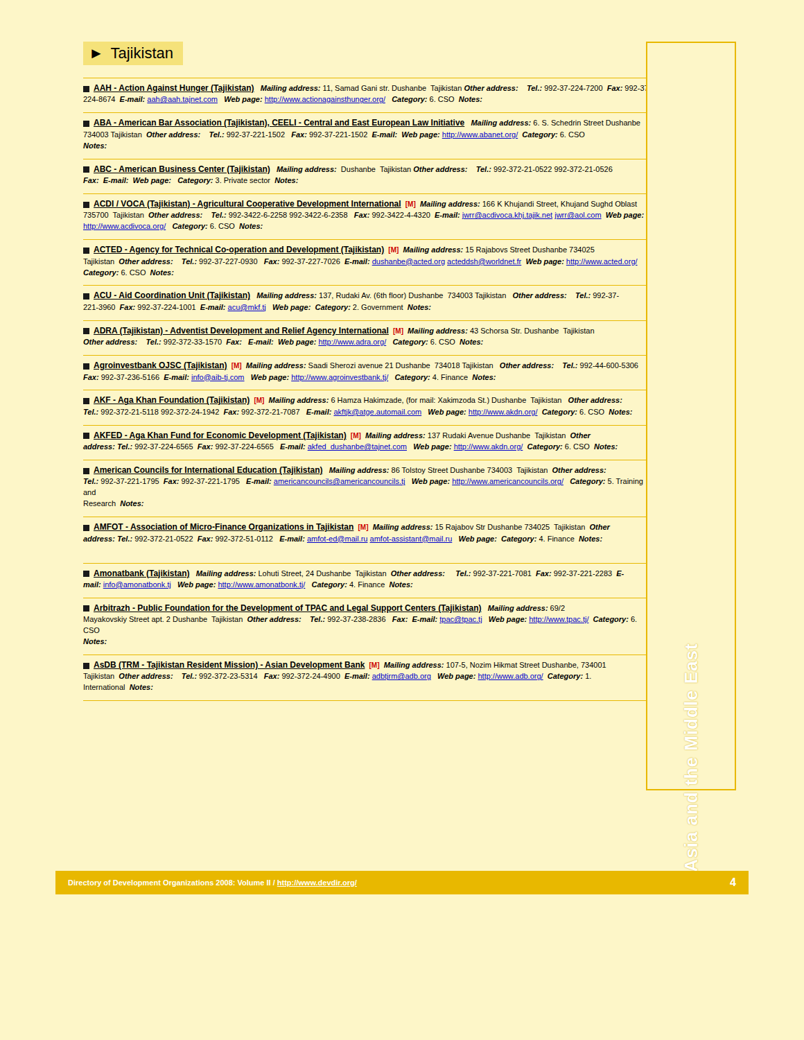Asia and the Middle East
► Tajikistan
AAH - Action Against Hunger (Tajikistan) Mailing address: 11, Samad Gani str. Dushanbe Tajikistan Other address: Tel.: 992-37-224-7200 Fax: 992-37-224-8674 E-mail: aah@aah.tajnet.com Web page: http://www.actionagainsthunger.org/ Category: 6. CSO Notes:
ABA - American Bar Association (Tajikistan), CEELI - Central and East European Law Initiative Mailing address: 6. S. Schedrin Street Dushanbe 734003 Tajikistan Other address: Tel.: 992-37-221-1502 Fax: 992-37-221-1502 E-mail: Web page: http://www.abanet.org/ Category: 6. CSO
Notes:
ABC - American Business Center (Tajikistan) Mailing address: Dushanbe Tajikistan Other address: Tel.: 992-372-21-0522 992-372-21-0526
Fax: E-mail: Web page: Category: 3. Private sector Notes:
ACDI / VOCA (Tajikistan) - Agricultural Cooperative Development International [M] Mailing address: 166 K Khujandi Street, Khujand Sughd Oblast 735700 Tajikistan Other address: Tel.: 992-3422-6-2258 992-3422-6-2358 Fax: 992-3422-4-4320 E-mail: jwrr@acdivoca.khj.tajik.net jwrr@aol.com Web page: http://www.acdivoca.org/ Category: 6. CSO Notes:
ACTED - Agency for Technical Co-operation and Development (Tajikistan) [M] Mailing address: 15 Rajabovs Street Dushanbe 734025 Tajikistan Other address: Tel.: 992-37-227-0930 Fax: 992-37-227-7026 E-mail: dushanbe@acted.org acteddsh@worldnet.fr Web page: http://www.acted.org/
Category: 6. CSO Notes:
ACU - Aid Coordination Unit (Tajikistan) Mailing address: 137, Rudaki Av. (6th floor) Dushanbe 734003 Tajikistan Other address: Tel.: 992-37-
221-3960 Fax: 992-37-224-1001 E-mail: acu@mkf.tj Web page: Category: 2. Government Notes:
ADRA (Tajikistan) - Adventist Development and Relief Agency International [M] Mailing address: 43 Schorsa Str. Dushanbe Tajikistan
Other address: Tel.: 992-372-33-1570 Fax: E-mail: Web page: http://www.adra.org/ Category: 6. CSO Notes:
Agroinvestbank OJSC (Tajikistan) [M] Mailing address: Saadi Sherozi avenue 21 Dushanbe 734018 Tajikistan Other address: Tel.: 992-44-600-5306
Fax: 992-37-236-5166 E-mail: info@aib-tj.com Web page: http://www.agroinvestbank.tj/ Category: 4. Finance Notes:
AKF - Aga Khan Foundation (Tajikistan) [M] Mailing address: 6 Hamza Hakimzade, (for mail: Xakimzoda St.) Dushanbe Tajikistan Other address:
Tel.: 992-372-21-5118 992-372-24-1942 Fax: 992-372-21-7087 E-mail: akftjk@atge.automail.com Web page: http://www.akdn.org/ Category: 6. CSO Notes:
AKFED - Aga Khan Fund for Economic Development (Tajikistan) [M] Mailing address: 137 Rudaki Avenue Dushanbe Tajikistan Other
address: Tel.: 992-37-224-6565 Fax: 992-37-224-6565 E-mail: akfed_dushanbe@tajnet.com Web page: http://www.akdn.org/ Category: 6. CSO Notes:
American Councils for International Education (Tajikistan) Mailing address: 86 Tolstoy Street Dushanbe 734003 Tajikistan Other address:
Tel.: 992-37-221-1795 Fax: 992-37-221-1795 E-mail: americancouncils@americancouncils.tj Web page: http://www.americancouncils.org/ Category: 5. Training and
Research Notes:
AMFOT - Association of Micro-Finance Organizations in Tajikistan [M] Mailing address: 15 Rajabov Str Dushanbe 734025 Tajikistan Other
address: Tel.: 992-372-21-0522 Fax: 992-372-51-0112 E-mail: amfot-ed@mail.ru amfot-assistant@mail.ru Web page: Category: 4. Finance Notes:
Amonatbank (Tajikistan) Mailing address: Lohuti Street, 24 Dushanbe Tajikistan Other address: Tel.: 992-37-221-7081 Fax: 992-37-221-2283 E-
mail: info@amonatbonk.tj Web page: http://www.amonatbonk.tj/ Category: 4. Finance Notes:
Arbitrazh - Public Foundation for the Development of TPAC and Legal Support Centers (Tajikistan) Mailing address: 69/2
Mayakovskiy Street apt. 2 Dushanbe Tajikistan Other address: Tel.: 992-37-238-2836 Fax: E-mail: tpac@tpac.tj Web page: http://www.tpac.tj/ Category: 6. CSO
Notes:
AsDB (TRM - Tajikistan Resident Mission) - Asian Development Bank [M] Mailing address: 107-5, Nozim Hikmat Street Dushanbe, 734001
Tajikistan Other address: Tel.: 992-372-23-5314 Fax: 992-372-24-4900 E-mail: adbtjrm@adb.org Web page: http://www.adb.org/ Category: 1. International Notes:
Directory of Development Organizations 2008: Volume II / http://www.devdir.org/
4